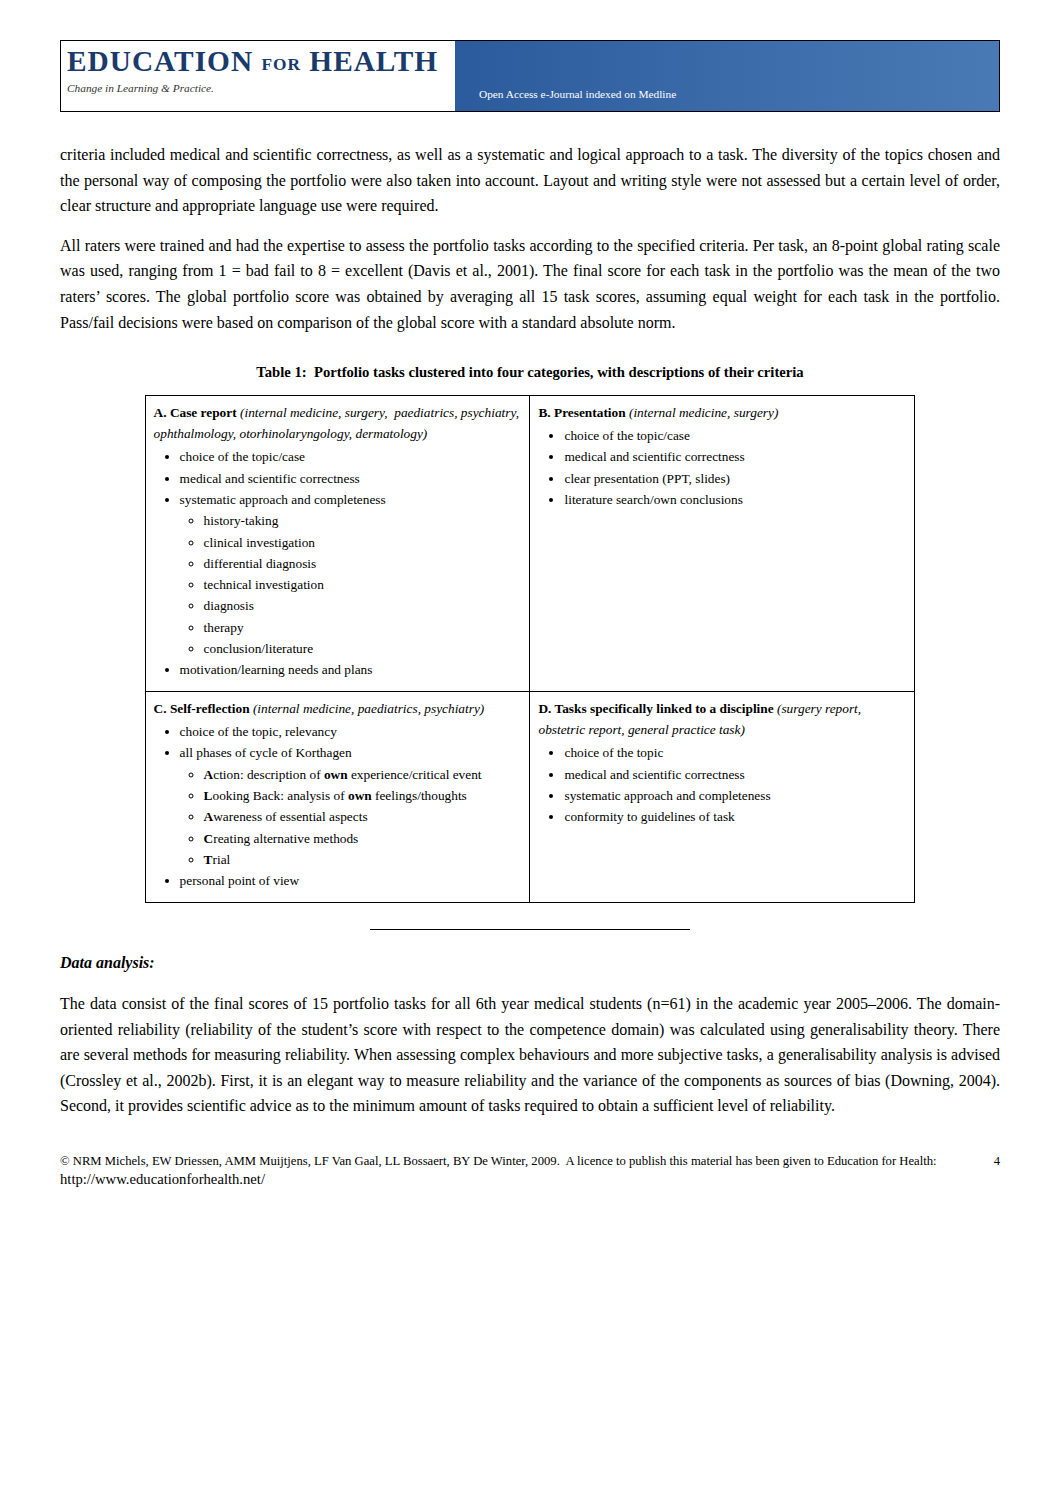EDUCATION FOR HEALTH
Change in Learning & Practice.
Open Access e-Journal indexed on Medline
criteria included medical and scientific correctness, as well as a systematic and logical approach to a task. The diversity of the topics chosen and the personal way of composing the portfolio were also taken into account. Layout and writing style were not assessed but a certain level of order, clear structure and appropriate language use were required.
All raters were trained and had the expertise to assess the portfolio tasks according to the specified criteria. Per task, an 8-point global rating scale was used, ranging from 1 = bad fail to 8 = excellent (Davis et al., 2001). The final score for each task in the portfolio was the mean of the two raters’ scores. The global portfolio score was obtained by averaging all 15 task scores, assuming equal weight for each task in the portfolio. Pass/fail decisions were based on comparison of the global score with a standard absolute norm.
Table 1: Portfolio tasks clustered into four categories, with descriptions of their criteria
| A. Case report (internal medicine, surgery, paediatrics, psychiatry, ophthalmology, otorhinolaryngology, dermatology) choice of the topic/case medical and scientific correctness systematic approach and completeness history-taking clinical investigation differential diagnosis technical investigation diagnosis therapy conclusion/literature motivation/learning needs and plans | B. Presentation (internal medicine, surgery) choice of the topic/case medical and scientific correctness clear presentation (PPT, slides) literature search/own conclusions |
| C. Self-reflection (internal medicine, paediatrics, psychiatry) choice of the topic, relevancy all phases of cycle of Korthagen A ction: description of own experience/critical event L ooking Back: analysis of own feelings/thoughts A wareness of essential aspects C reating alternative methods T rial personal point of view | D. Tasks specifically linked to a discipline (surgery report, obstetric report, general practice task) choice of the topic medical and scientific correctness systematic approach and completeness conformity to guidelines of task |
Data analysis:
The data consist of the final scores of 15 portfolio tasks for all 6th year medical students (n=61) in the academic year 2005–2006. The domain-oriented reliability (reliability of the student’s score with respect to the competence domain) was calculated using generalisability theory. There are several methods for measuring reliability. When assessing complex behaviours and more subjective tasks, a generalisability analysis is advised (Crossley et al., 2002b). First, it is an elegant way to measure reliability and the variance of the components as sources of bias (Downing, 2004). Second, it provides scientific advice as to the minimum amount of tasks required to obtain a sufficient level of reliability.
4 © NRM Michels, EW Driessen, AMM Muijtjens, LF Van Gaal, LL Bossaert, BY De Winter, 2009. A licence to publish this material has been given to Education for Health: http://www.educationforhealth.net/